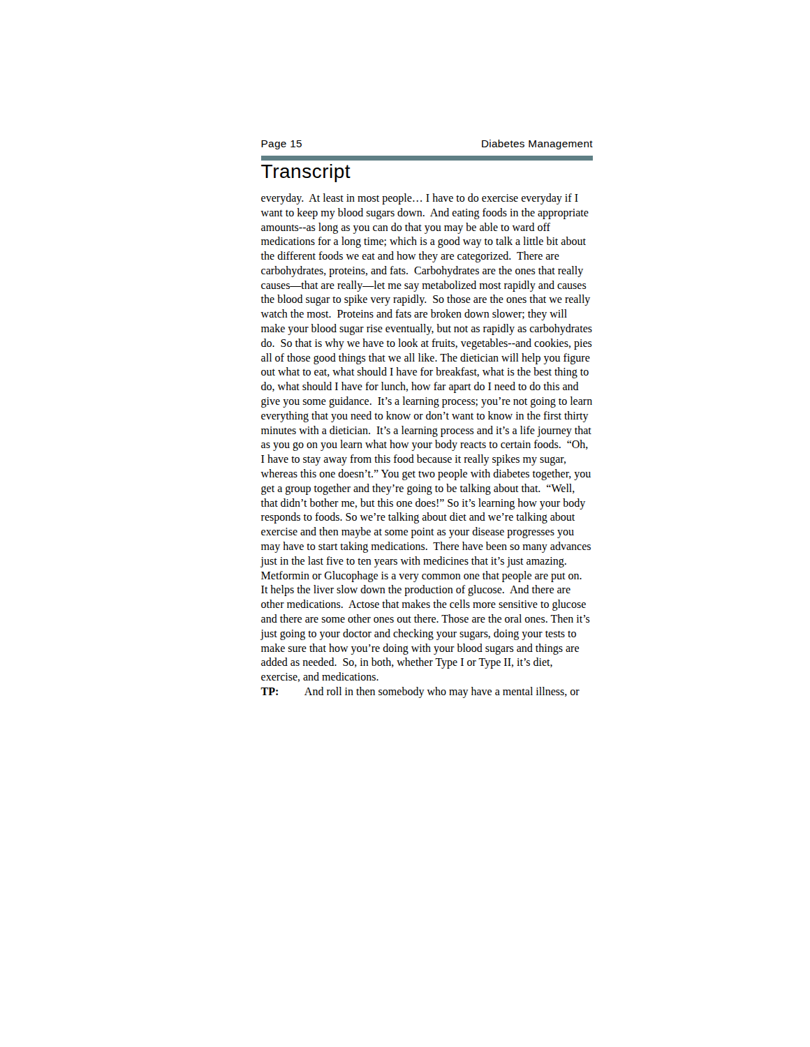Page 15 Diabetes Management
Transcript
everyday. At least in most people… I have to do exercise everyday if I want to keep my blood sugars down. And eating foods in the appropriate amounts--as long as you can do that you may be able to ward off medications for a long time; which is a good way to talk a little bit about the different foods we eat and how they are categorized. There are carbohydrates, proteins, and fats. Carbohydrates are the ones that really causes—that are really—let me say metabolized most rapidly and causes the blood sugar to spike very rapidly. So those are the ones that we really watch the most. Proteins and fats are broken down slower; they will make your blood sugar rise eventually, but not as rapidly as carbohydrates do. So that is why we have to look at fruits, vegetables--and cookies, pies all of those good things that we all like. The dietician will help you figure out what to eat, what should I have for breakfast, what is the best thing to do, what should I have for lunch, how far apart do I need to do this and give you some guidance. It’s a learning process; you’re not going to learn everything that you need to know or don’t want to know in the first thirty minutes with a dietician. It’s a learning process and it’s a life journey that as you go on you learn what how your body reacts to certain foods. “Oh, I have to stay away from this food because it really spikes my sugar, whereas this one doesn’t.” You get two people with diabetes together, you get a group together and they’re going to be talking about that. “Well, that didn’t bother me, but this one does!” So it’s learning how your body responds to foods. So we’re talking about diet and we’re talking about exercise and then maybe at some point as your disease progresses you may have to start taking medications. There have been so many advances just in the last five to ten years with medicines that it’s just amazing. Metformin or Glucophage is a very common one that people are put on. It helps the liver slow down the production of glucose. And there are other medications. Actose that makes the cells more sensitive to glucose and there are some other ones out there. Those are the oral ones. Then it’s just going to your doctor and checking your sugars, doing your tests to make sure that how you’re doing with your blood sugars and things are added as needed. So, in both, whether Type I or Type II, it’s diet, exercise, and medications.
TP: And roll in then somebody who may have a mental illness, or